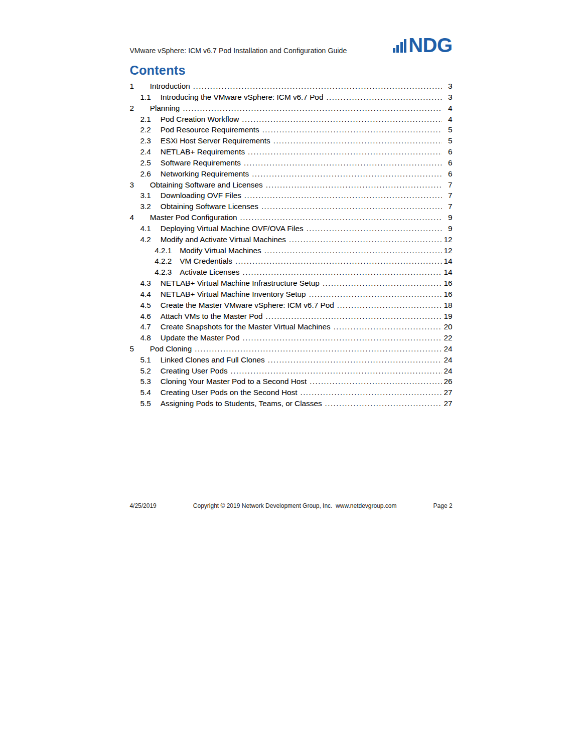VMware vSphere: ICM v6.7 Pod Installation and Configuration Guide
NDG
Contents
1 Introduction.................................................................................................. 3
1.1 Introducing the VMware vSphere: ICM v6.7 Pod............................................... 3
2 Planning....................................................................................................... 4
2.1 Pod Creation Workflow....................................................................................... 4
2.2 Pod Resource Requirements.............................................................................. 5
2.3 ESXi Host Server Requirements.......................................................................... 5
2.4 NETLAB+ Requirements....................................................................................... 6
2.5 Software Requirements....................................................................................... 6
2.6 Networking Requirements................................................................................. 6
3 Obtaining Software and Licenses............................................................................. 7
3.1 Downloading OVF Files......................................................................................... 7
3.2 Obtaining Software Licenses.............................................................................. 7
4 Master Pod Configuration......................................................................................... 9
4.1 Deploying Virtual Machine OVF/OVA Files......................................................... 9
4.2 Modify and Activate Virtual Machines............................................................. 12
4.2.1 Modify Virtual Machines............................................................................ 12
4.2.2 VM Credentials............................................................................................ 14
4.2.3 Activate Licenses......................................................................................... 14
4.3 NETLAB+ Virtual Machine Infrastructure Setup................................................ 16
4.4 NETLAB+ Virtual Machine Inventory Setup....................................................... 16
4.5 Create the Master VMware vSphere: ICM v6.7 Pod......................................... 18
4.6 Attach VMs to the Master Pod.......................................................................... 19
4.7 Create Snapshots for the Master Virtual Machines.......................................... 20
4.8 Update the Master Pod..................................................................................... 22
5 Pod Cloning............................................................................................................ 24
5.1 Linked Clones and Full Clones........................................................................... 24
5.2 Creating User Pods............................................................................................. 24
5.3 Cloning Your Master Pod to a Second Host....................................................... 26
5.4 Creating User Pods on the Second Host........................................................... 27
5.5 Assigning Pods to Students, Teams, or Classes................................................. 27
4/25/2019
Copyright © 2019 Network Development Group, Inc. www.netdevgroup.com
Page 2